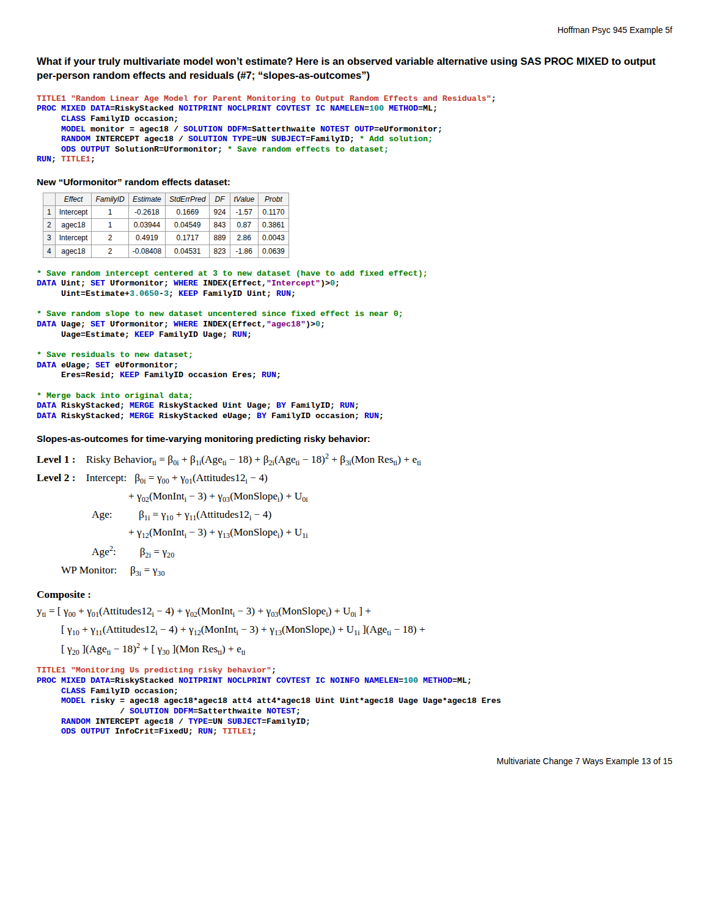Hoffman Psyc 945 Example 5f
What if your truly multivariate model won’t estimate? Here is an observed variable alternative using SAS PROC MIXED to output per-person random effects and residuals (#7; “slopes-as-outcomes”)
TITLE1 "Random Linear Age Model for Parent Monitoring to Output Random Effects and Residuals";
PROC MIXED DATA=RiskyStacked NOITPRINT NOCLPRINT COVTEST IC NAMELEN=100 METHOD=ML;
     CLASS FamilyID occasion;
     MODEL monitor = agec18 / SOLUTION DDFM=Satterthwaite NOTEST OUTP=eUformonitor;
     RANDOM INTERCEPT agec18 / SOLUTION TYPE=UN SUBJECT=FamilyID; * Add solution;
     ODS OUTPUT SolutionR=Uformonitor; * Save random effects to dataset;
RUN; TITLE1;
New “Uformonitor” random effects dataset:
| | Effect | FamilyID | Estimate | StdErrPred | DF | tValue | Probt |
| --- | --- | --- | --- | --- | --- | --- | --- |
| 1 | Intercept | 1 | -0.2618 | 0.1669 | 924 | -1.57 | 0.1170 |
| 2 | agec18 | 1 | 0.03944 | 0.04549 | 843 | 0.87 | 0.3861 |
| 3 | Intercept | 2 | 0.4919 | 0.1717 | 889 | 2.86 | 0.0043 |
| 4 | agec18 | 2 | -0.08408 | 0.04531 | 823 | -1.86 | 0.0639 |
* Save random intercept centered at 3 to new dataset (have to add fixed effect);
DATA Uint; SET Uformonitor; WHERE INDEX(Effect,"Intercept")>0;
     Uint=Estimate+3.0650-3; KEEP FamilyID Uint; RUN;

* Save random slope to new dataset uncentered since fixed effect is near 0;
DATA Uage; SET Uformonitor; WHERE INDEX(Effect,"agec18")>0;
     Uage=Estimate; KEEP FamilyID Uage; RUN;

* Save residuals to new dataset;
DATA eUage; SET eUformonitor;
     Eres=Resid; KEEP FamilyID occasion Eres; RUN;

* Merge back into original data;
DATA RiskyStacked; MERGE RiskyStacked Uint Uage; BY FamilyID; RUN;
DATA RiskyStacked; MERGE RiskyStacked eUage; BY FamilyID occasion; RUN;
Slopes-as-outcomes for time-varying monitoring predicting risky behavior:
Level 1 : Risky Behaviorti = β0i + β1i(Ageti − 18) + β2i(Ageti − 18)2 + β3i(Mon Resti) + eti
Level 2 : Intercept: β0i = γ00 + γ01(Attitudes12i − 4)
+ γ02(MonInti − 3) + γ03(MonSlopei) + U0i
Age: β1i = γ10 + γ11(Attitudes12i − 4)
+ γ12(MonInti − 3) + γ13(MonSlopei) + U1i
Age2: β2i = γ20
WP Monitor: β3i = γ30
Composite :
yti = [ γ00 + γ01(Attitudes12i − 4) + γ02(MonInti − 3) + γ03(MonSlopei) + U0i ] +
[ γ10 + γ11(Attitudes12i − 4) + γ12(MonInti − 3) + γ13(MonSlopei) + U1i ](Ageti − 18) +
[ γ20 ](Ageti − 18)2 + [ γ30 ](Mon Resti) + eti
TITLE1 "Monitoring Us predicting risky behavior";
PROC MIXED DATA=RiskyStacked NOITPRINT NOCLPRINT COVTEST IC NOINFO NAMELEN=100 METHOD=ML;
     CLASS FamilyID occasion;
     MODEL risky = agec18 agec18*agec18 att4 att4*agec18 Uint Uint*agec18 Uage Uage*agec18 Eres
                 / SOLUTION DDFM=Satterthwaite NOTEST;
     RANDOM INTERCEPT agec18 / TYPE=UN SUBJECT=FamilyID;
     ODS OUTPUT InfoCrit=FixedU; RUN; TITLE1;
Multivariate Change 7 Ways Example 13 of 15